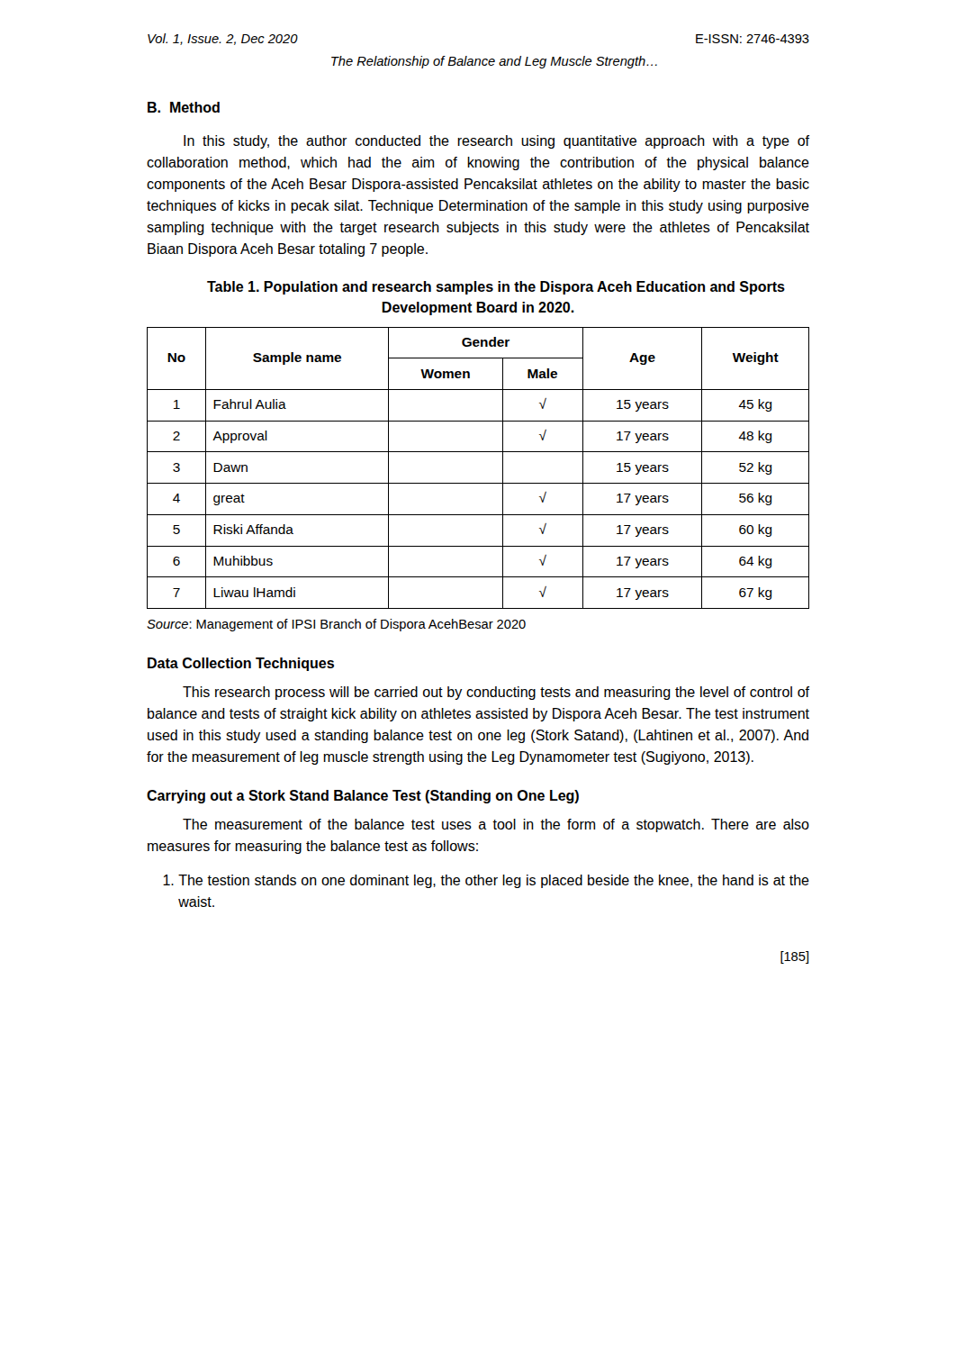Vol. 1, Issue. 2, Dec 2020 E-ISSN: 2746-4393
The Relationship of Balance and Leg Muscle Strength…
B. Method
In this study, the author conducted the research using quantitative approach with a type of collaboration method, which had the aim of knowing the contribution of the physical balance components of the Aceh Besar Dispora-assisted Pencaksilat athletes on the ability to master the basic techniques of kicks in pecak silat. Technique Determination of the sample in this study using purposive sampling technique with the target research subjects in this study were the athletes of Pencaksilat Biaan Dispora Aceh Besar totaling 7 people.
Table 1. Population and research samples in the Dispora Aceh Education and Sports Development Board in 2020.
| No | Sample name | Gender | Age | Weight |
| --- | --- | --- | --- | --- |
| Women | Male |
| 1 | Fahrul Aulia | | √ | 15 years | 45 kg |
| 2 | Approval | | √ | 17 years | 48 kg |
| 3 | Dawn | | | 15 years | 52 kg |
| 4 | great | | √ | 17 years | 56 kg |
| 5 | Riski Affanda | | √ | 17 years | 60 kg |
| 6 | Muhibbus | | √ | 17 years | 64 kg |
| 7 | Liwau lHamdi | | √ | 17 years | 67 kg |
Source: Management of IPSI Branch of Dispora AcehBesar 2020
Data Collection Techniques
This research process will be carried out by conducting tests and measuring the level of control of balance and tests of straight kick ability on athletes assisted by Dispora Aceh Besar. The test instrument used in this study used a standing balance test on one leg (Stork Satand), (Lahtinen et al., 2007). And for the measurement of leg muscle strength using the Leg Dynamometer test (Sugiyono, 2013).
Carrying out a Stork Stand Balance Test (Standing on One Leg)
The measurement of the balance test uses a tool in the form of a stopwatch. There are also measures for measuring the balance test as follows:
The testion stands on one dominant leg, the other leg is placed beside the knee, the hand is at the waist.
[185]